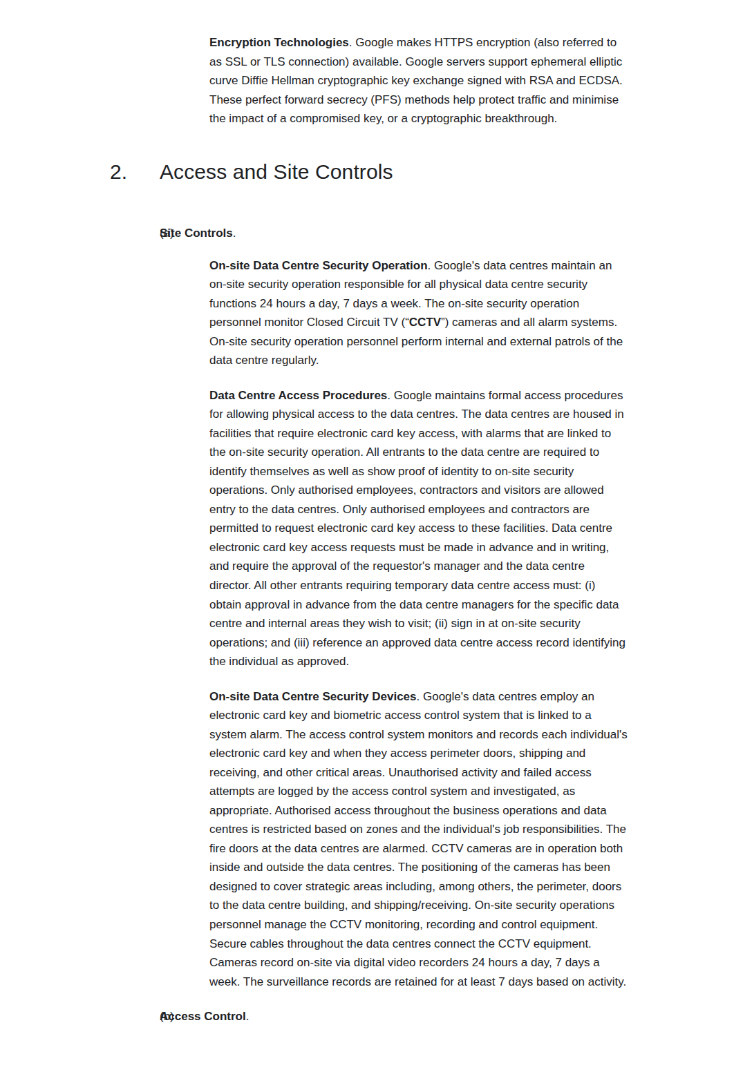Encryption Technologies. Google makes HTTPS encryption (also referred to as SSL or TLS connection) available. Google servers support ephemeral elliptic curve Diffie Hellman cryptographic key exchange signed with RSA and ECDSA. These perfect forward secrecy (PFS) methods help protect traffic and minimise the impact of a compromised key, or a cryptographic breakthrough.
2. Access and Site Controls
(a)
Site Controls.
On-site Data Centre Security Operation. Google's data centres maintain an on-site security operation responsible for all physical data centre security functions 24 hours a day, 7 days a week. The on-site security operation personnel monitor Closed Circuit TV (“CCTV”) cameras and all alarm systems. On-site security operation personnel perform internal and external patrols of the data centre regularly.
Data Centre Access Procedures. Google maintains formal access procedures for allowing physical access to the data centres. The data centres are housed in facilities that require electronic card key access, with alarms that are linked to the on-site security operation. All entrants to the data centre are required to identify themselves as well as show proof of identity to on-site security operations. Only authorised employees, contractors and visitors are allowed entry to the data centres. Only authorised employees and contractors are permitted to request electronic card key access to these facilities. Data centre electronic card key access requests must be made in advance and in writing, and require the approval of the requestor's manager and the data centre director. All other entrants requiring temporary data centre access must: (i) obtain approval in advance from the data centre managers for the specific data centre and internal areas they wish to visit; (ii) sign in at on-site security operations; and (iii) reference an approved data centre access record identifying the individual as approved.
On-site Data Centre Security Devices. Google's data centres employ an electronic card key and biometric access control system that is linked to a system alarm. The access control system monitors and records each individual's electronic card key and when they access perimeter doors, shipping and receiving, and other critical areas. Unauthorised activity and failed access attempts are logged by the access control system and investigated, as appropriate. Authorised access throughout the business operations and data centres is restricted based on zones and the individual's job responsibilities. The fire doors at the data centres are alarmed. CCTV cameras are in operation both inside and outside the data centres. The positioning of the cameras has been designed to cover strategic areas including, among others, the perimeter, doors to the data centre building, and shipping/receiving. On-site security operations personnel manage the CCTV monitoring, recording and control equipment. Secure cables throughout the data centres connect the CCTV equipment. Cameras record on-site via digital video recorders 24 hours a day, 7 days a week. The surveillance records are retained for at least 7 days based on activity.
(b)
Access Control.